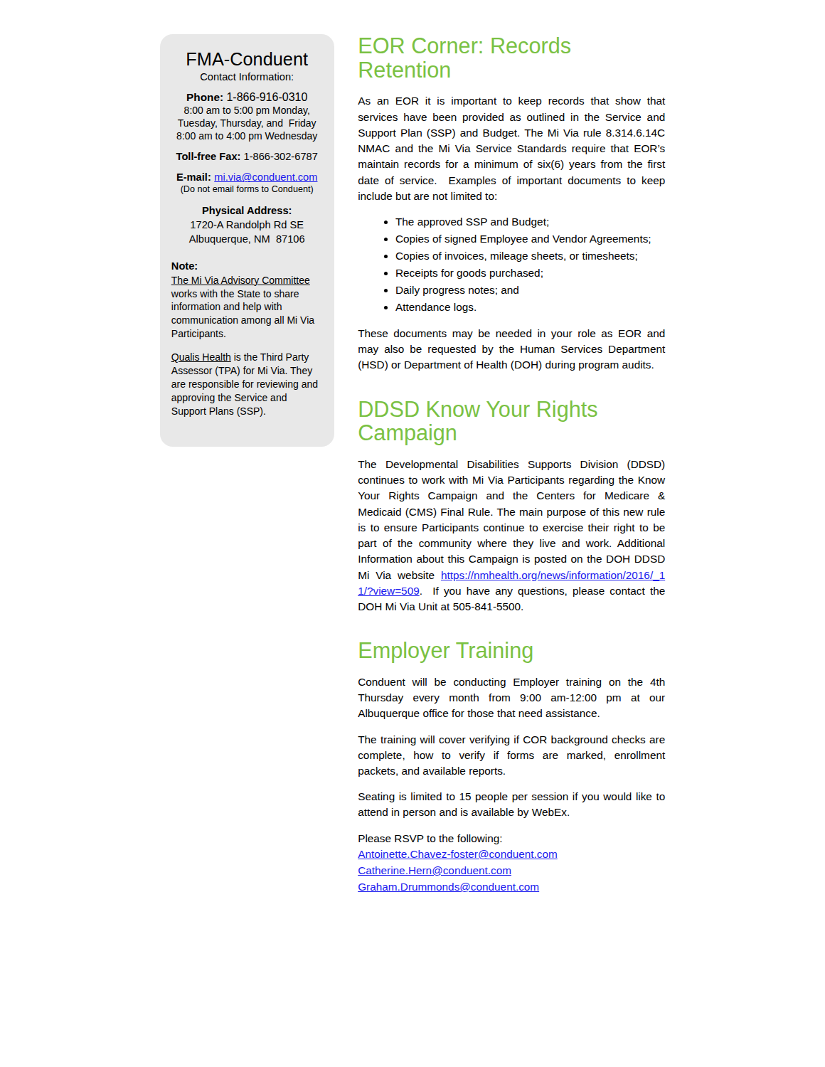FMA-Conduent
Contact Information:
Phone: 1-866-916-0310
8:00 am to 5:00 pm Monday, Tuesday, Thursday, and Friday
8:00 am to 4:00 pm Wednesday
Toll-free Fax: 1-866-302-6787
E-mail: mi.via@conduent.com (Do not email forms to Conduent)
Physical Address:
1720-A Randolph Rd SE
Albuquerque, NM 87106
Note:
The Mi Via Advisory Committee works with the State to share information and help with communication among all Mi Via Participants.
Qualis Health is the Third Party Assessor (TPA) for Mi Via. They are responsible for reviewing and approving the Service and Support Plans (SSP).
EOR Corner: Records Retention
As an EOR it is important to keep records that show that services have been provided as outlined in the Service and Support Plan (SSP) and Budget. The Mi Via rule 8.314.6.14C NMAC and the Mi Via Service Standards require that EOR’s maintain records for a minimum of six(6) years from the first date of service. Examples of important documents to keep include but are not limited to:
The approved SSP and Budget;
Copies of signed Employee and Vendor Agreements;
Copies of invoices, mileage sheets, or timesheets;
Receipts for goods purchased;
Daily progress notes; and
Attendance logs.
These documents may be needed in your role as EOR and may also be requested by the Human Services Department (HSD) or Department of Health (DOH) during program audits.
DDSD Know Your Rights Campaign
The Developmental Disabilities Supports Division (DDSD) continues to work with Mi Via Participants regarding the Know Your Rights Campaign and the Centers for Medicare & Medicaid (CMS) Final Rule. The main purpose of this new rule is to ensure Participants continue to exercise their right to be part of the community where they live and work. Additional Information about this Campaign is posted on the DOH DDSD Mi Via website https://nmhealth.org/news/information/2016/_11/?view=509. If you have any questions, please contact the DOH Mi Via Unit at 505-841-5500.
Employer Training
Conduent will be conducting Employer training on the 4th Thursday every month from 9:00 am-12:00 pm at our Albuquerque office for those that need assistance.
The training will cover verifying if COR background checks are complete, how to verify if forms are marked, enrollment packets, and available reports.
Seating is limited to 15 people per session if you would like to attend in person and is available by WebEx.
Please RSVP to the following:
Antoinette.Chavez-foster@conduent.com Catherine.Hern@conduent.com Graham.Drummonds@conduent.com